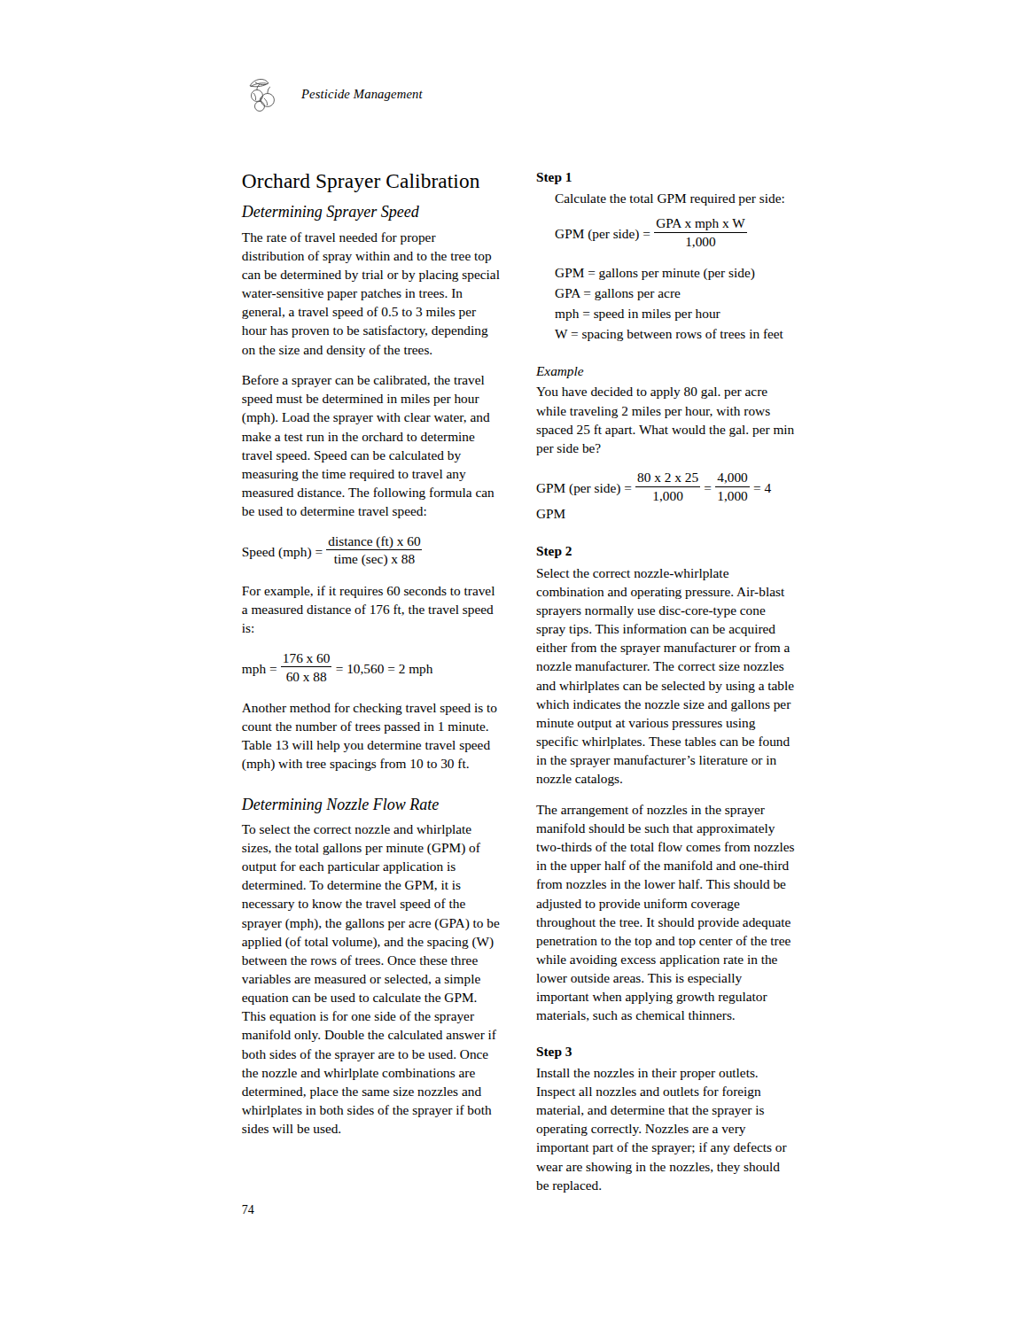Pesticide Management
Orchard Sprayer Calibration
Determining Sprayer Speed
The rate of travel needed for proper distribution of spray within and to the tree top can be determined by trial or by placing special water-sensitive paper patches in trees. In general, a travel speed of 0.5 to 3 miles per hour has proven to be satisfactory, depending on the size and density of the trees.
Before a sprayer can be calibrated, the travel speed must be determined in miles per hour (mph). Load the sprayer with clear water, and make a test run in the orchard to determine travel speed. Speed can be calculated by measuring the time required to travel any measured distance. The following formula can be used to determine travel speed:
Speed (mph) = distance (ft) x 60 time (sec) x 88
For example, if it requires 60 seconds to travel a measured distance of 176 ft, the travel speed is:
mph = 176 x 6060 x 88 = 10,560 = 2 mph
Another method for checking travel speed is to count the number of trees passed in 1 minute. Table 13 will help you determine travel speed (mph) with tree spacings from 10 to 30 ft.
Determining Nozzle Flow Rate
To select the correct nozzle and whirlplate sizes, the total gallons per minute (GPM) of output for each particular application is determined. To determine the GPM, it is necessary to know the travel speed of the sprayer (mph), the gallons per acre (GPA) to be applied (of total volume), and the spacing (W) between the rows of trees. Once these three variables are measured or selected, a simple equation can be used to calculate the GPM. This equation is for one side of the sprayer manifold only. Double the calculated answer if both sides of the sprayer are to be used. Once the nozzle and whirlplate combinations are determined, place the same size nozzles and whirlplates in both sides of the sprayer if both sides will be used.
Step 1
Calculate the total GPM required per side:
GPM (per side) = GPA x mph x W 1,000
GPM = gallons per minute (per side)
GPA = gallons per acre
mph = speed in miles per hour
W = spacing between rows of trees in feet
Example
You have decided to apply 80 gal. per acre while traveling 2 miles per hour, with rows spaced 25 ft apart. What would the gal. per min per side be?
GPM (per side) = 80 x 2 x 251,000 = 4,0001,000 = 4 GPM
Step 2
Select the correct nozzle-whirlplate combination and operating pressure. Air-blast sprayers normally use disc-core-type cone spray tips. This information can be acquired either from the sprayer manufacturer or from a nozzle manufacturer. The correct size nozzles and whirlplates can be selected by using a table which indicates the nozzle size and gallons per minute output at various pressures using specific whirlplates. These tables can be found in the sprayer manufacturer’s literature or in nozzle catalogs.
The arrangement of nozzles in the sprayer manifold should be such that approximately two-thirds of the total flow comes from nozzles in the upper half of the manifold and one-third from nozzles in the lower half. This should be adjusted to provide uniform coverage throughout the tree. It should provide adequate penetration to the top and top center of the tree while avoiding excess application rate in the lower outside areas. This is especially important when applying growth regulator materials, such as chemical thinners.
Step 3
Install the nozzles in their proper outlets. Inspect all nozzles and outlets for foreign material, and determine that the sprayer is operating correctly. Nozzles are a very important part of the sprayer; if any defects or wear are showing in the nozzles, they should be replaced.
74